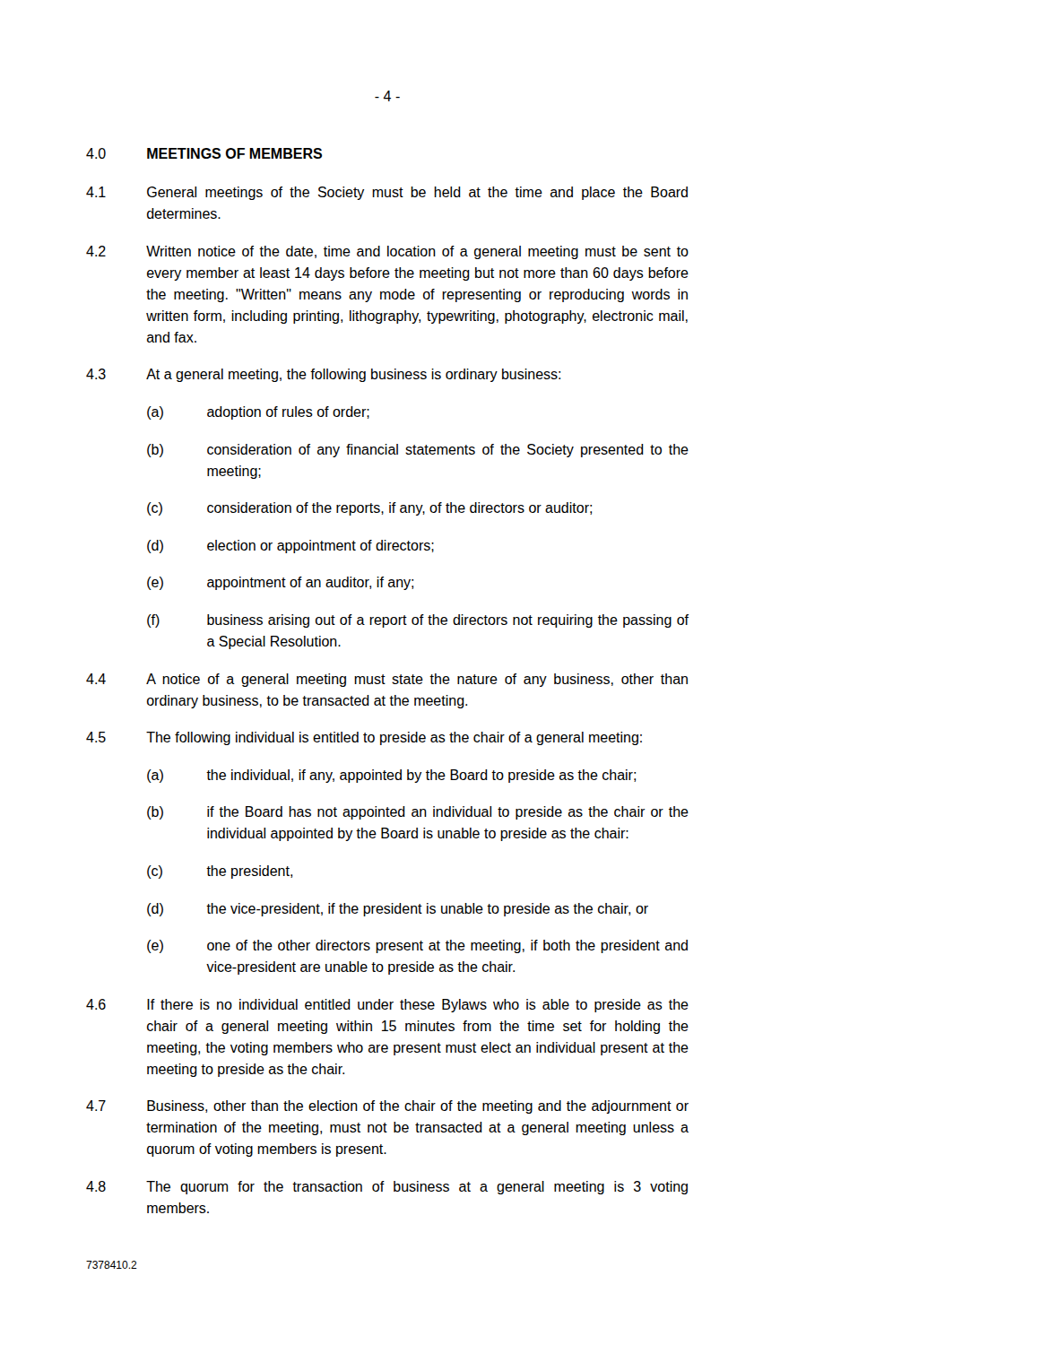- 4 -
4.0 MEETINGS OF MEMBERS
4.1 General meetings of the Society must be held at the time and place the Board determines.
4.2 Written notice of the date, time and location of a general meeting must be sent to every member at least 14 days before the meeting but not more than 60 days before the meeting. "Written" means any mode of representing or reproducing words in written form, including printing, lithography, typewriting, photography, electronic mail, and fax.
4.3 At a general meeting, the following business is ordinary business:
(a) adoption of rules of order;
(b) consideration of any financial statements of the Society presented to the meeting;
(c) consideration of the reports, if any, of the directors or auditor;
(d) election or appointment of directors;
(e) appointment of an auditor, if any;
(f) business arising out of a report of the directors not requiring the passing of a Special Resolution.
4.4 A notice of a general meeting must state the nature of any business, other than ordinary business, to be transacted at the meeting.
4.5 The following individual is entitled to preside as the chair of a general meeting:
(a) the individual, if any, appointed by the Board to preside as the chair;
(b) if the Board has not appointed an individual to preside as the chair or the individual appointed by the Board is unable to preside as the chair:
(c) the president,
(d) the vice-president, if the president is unable to preside as the chair, or
(e) one of the other directors present at the meeting, if both the president and vice-president are unable to preside as the chair.
4.6 If there is no individual entitled under these Bylaws who is able to preside as the chair of a general meeting within 15 minutes from the time set for holding the meeting, the voting members who are present must elect an individual present at the meeting to preside as the chair.
4.7 Business, other than the election of the chair of the meeting and the adjournment or termination of the meeting, must not be transacted at a general meeting unless a quorum of voting members is present.
4.8 The quorum for the transaction of business at a general meeting is 3 voting members.
7378410.2